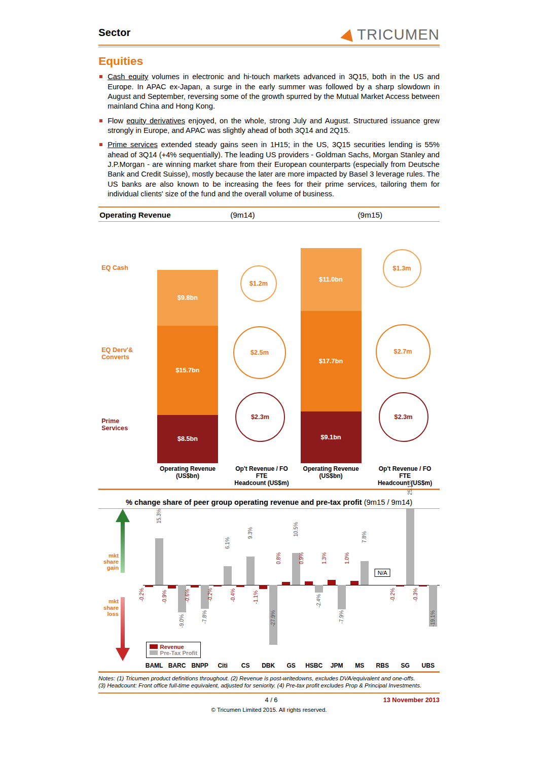Sector
TRICUMEN
Equities
Cash equity volumes in electronic and hi-touch markets advanced in 3Q15, both in the US and Europe. In APAC ex-Japan, a surge in the early summer was followed by a sharp slowdown in August and September, reversing some of the growth spurred by the Mutual Market Access between mainland China and Hong Kong.
Flow equity derivatives enjoyed, on the whole, strong July and August. Structured issuance grew strongly in Europe, and APAC was slightly ahead of both 3Q14 and 2Q15.
Prime services extended steady gains seen in 1H15; in the US, 3Q15 securities lending is 55% ahead of 3Q14 (+4% sequentially). The leading US providers - Goldman Sachs, Morgan Stanley and J.P.Morgan - are winning market share from their European counterparts (especially from Deutsche Bank and Credit Suisse), mostly because the later are more impacted by Basel 3 leverage rules. The US banks are also known to be increasing the fees for their prime services, tailoring them for individual clients' size of the fund and the overall volume of business.
Operating Revenue
(9m14)
(9m15)
EQ Cash
EQ Derv'&
Converts
Prime
Services
$9.8bn
$15.7bn
$8.5bn
$1.2m
$2.5m
$2.3m
$11.0bn
$17.7bn
$9.1bn
$1.3m
$2.7m
$2.3m
Operating Revenue
(US$bn) Op't Revenue / FO FTE
Headcount (US$m)
Operating Revenue
(US$bn) Op't Revenue / FO FTE
Headcount (US$m)
% change share of peer group operating revenue and pre-tax profit (9m15 / 9m14)
mkt
share
gain
mkt
share
loss
-0.2%
15.3%
-0.9%
-9.0%
-0.6%
-7.8%
-0.2%
6.1%
-0.4%
9.3%
-1.1%
-27.9%
0.8%
10.5%
0.9%
-2.4%
1.3%
-7.9%
1.0%
7.8%
N/A
-0.2%
25.1%
-0.3%
-19.1%
Revenue
Pre-Tax Profit
BAML
BARC
BNPP
Citi
CS
DBK
GS
HSBC
JPM
MS
RBS
SG
UBS
Notes: (1) Tricumen product definitions throughout. (2) Revenue is post-writedowns, excludes DVA/equivalent and one-offs.
(3) Headcount: Front office full-time equivalent, adjusted for seniority. (4) Pre-tax profit excludes Prop & Principal Investments.
4 / 6
13 November 2013
© Tricumen Limited 2015. All rights reserved.